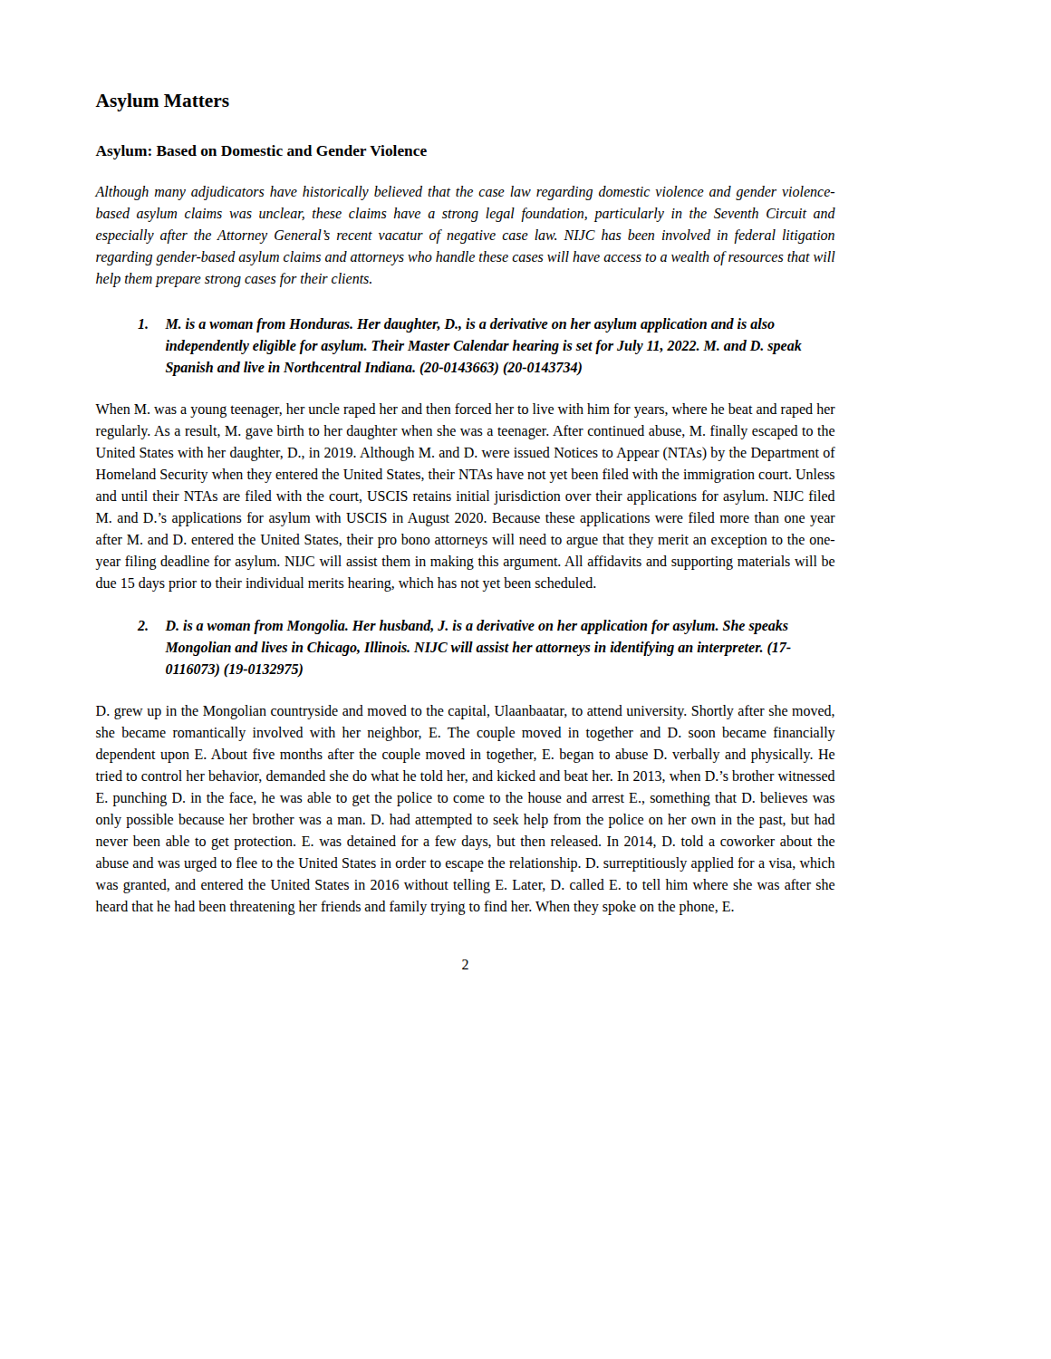Asylum Matters
Asylum: Based on Domestic and Gender Violence
Although many adjudicators have historically believed that the case law regarding domestic violence and gender violence-based asylum claims was unclear, these claims have a strong legal foundation, particularly in the Seventh Circuit and especially after the Attorney General’s recent vacatur of negative case law. NIJC has been involved in federal litigation regarding gender-based asylum claims and attorneys who handle these cases will have access to a wealth of resources that will help them prepare strong cases for their clients.
M. is a woman from Honduras. Her daughter, D., is a derivative on her asylum application and is also independently eligible for asylum. Their Master Calendar hearing is set for July 11, 2022. M. and D. speak Spanish and live in Northcentral Indiana. (20-0143663) (20-0143734)
When M. was a young teenager, her uncle raped her and then forced her to live with him for years, where he beat and raped her regularly. As a result, M. gave birth to her daughter when she was a teenager. After continued abuse, M. finally escaped to the United States with her daughter, D., in 2019. Although M. and D. were issued Notices to Appear (NTAs) by the Department of Homeland Security when they entered the United States, their NTAs have not yet been filed with the immigration court. Unless and until their NTAs are filed with the court, USCIS retains initial jurisdiction over their applications for asylum. NIJC filed M. and D.’s applications for asylum with USCIS in August 2020. Because these applications were filed more than one year after M. and D. entered the United States, their pro bono attorneys will need to argue that they merit an exception to the one-year filing deadline for asylum. NIJC will assist them in making this argument. All affidavits and supporting materials will be due 15 days prior to their individual merits hearing, which has not yet been scheduled.
D. is a woman from Mongolia. Her husband, J. is a derivative on her application for asylum. She speaks Mongolian and lives in Chicago, Illinois. NIJC will assist her attorneys in identifying an interpreter. (17-0116073) (19-0132975)
D. grew up in the Mongolian countryside and moved to the capital, Ulaanbaatar, to attend university. Shortly after she moved, she became romantically involved with her neighbor, E. The couple moved in together and D. soon became financially dependent upon E. About five months after the couple moved in together, E. began to abuse D. verbally and physically. He tried to control her behavior, demanded she do what he told her, and kicked and beat her. In 2013, when D.’s brother witnessed E. punching D. in the face, he was able to get the police to come to the house and arrest E., something that D. believes was only possible because her brother was a man. D. had attempted to seek help from the police on her own in the past, but had never been able to get protection. E. was detained for a few days, but then released. In 2014, D. told a coworker about the abuse and was urged to flee to the United States in order to escape the relationship. D. surreptitiously applied for a visa, which was granted, and entered the United States in 2016 without telling E. Later, D. called E. to tell him where she was after she heard that he had been threatening her friends and family trying to find her. When they spoke on the phone, E.
2